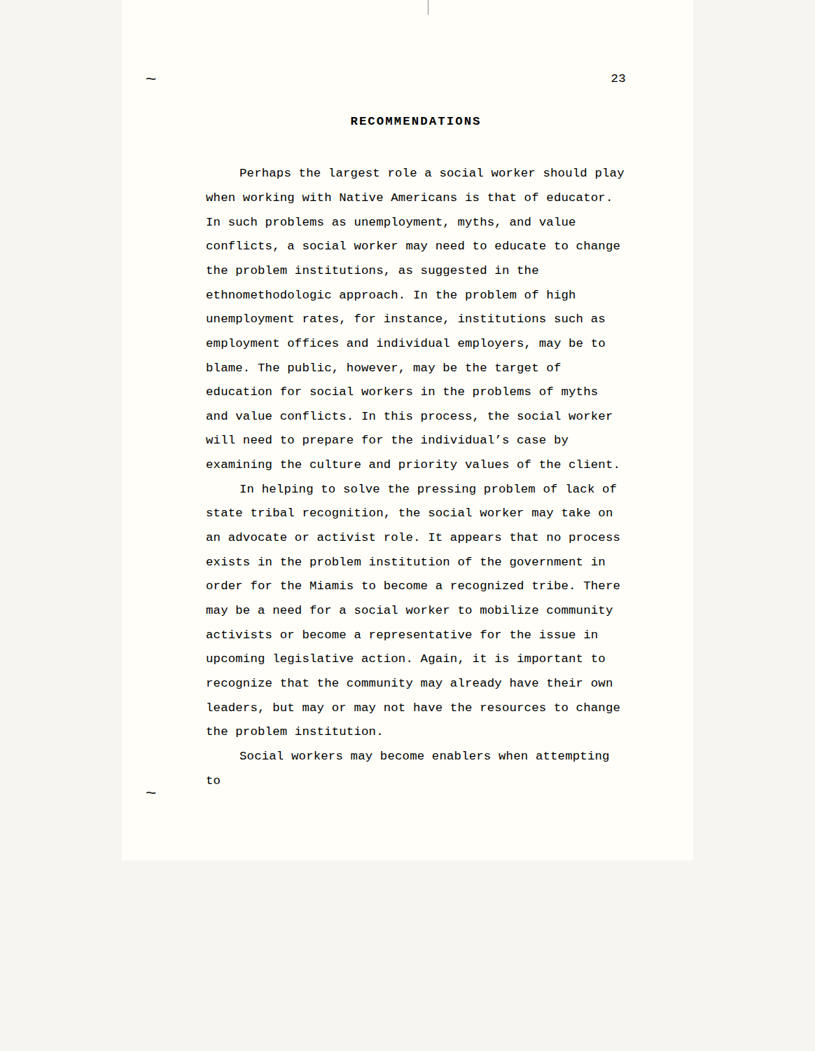~
~
23
RECOMMENDATIONS
Perhaps the largest role a social worker should play when working with Native Americans is that of educator. In such problems as unemployment, myths, and value conflicts, a social worker may need to educate to change the problem institutions, as suggested in the ethnomethodologic approach. In the problem of high unemployment rates, for instance, institutions such as employment offices and individual employers, may be to blame. The public, however, may be the target of education for social workers in the problems of myths and value conflicts. In this process, the social worker will need to prepare for the individual’s case by examining the culture and priority values of the client.
In helping to solve the pressing problem of lack of state tribal recognition, the social worker may take on an advocate or activist role. It appears that no process exists in the problem institution of the government in order for the Miamis to become a recognized tribe. There may be a need for a social worker to mobilize community activists or become a representative for the issue in upcoming legislative action. Again, it is important to recognize that the community may already have their own leaders, but may or may not have the resources to change the problem institution.
Social workers may become enablers when attempting to